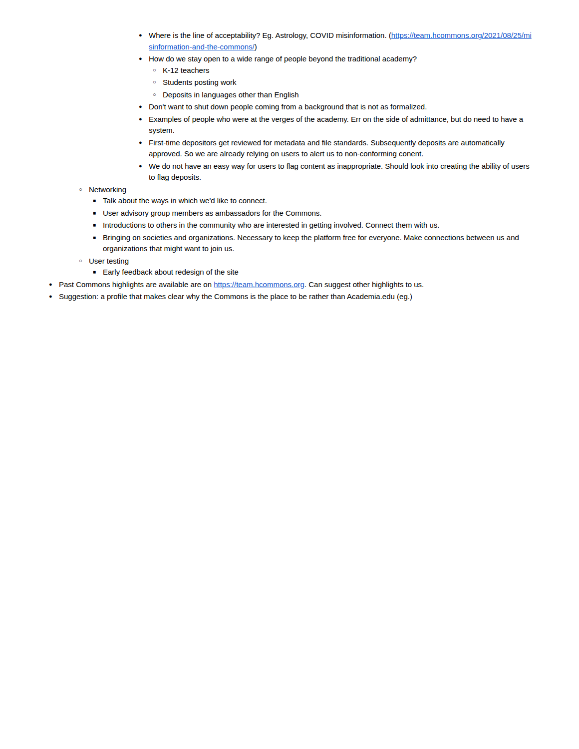Where is the line of acceptability? Eg. Astrology, COVID misinformation. (https://team.hcommons.org/2021/08/25/misinformation-and-the-commons/)
How do we stay open to a wide range of people beyond the traditional academy?
K-12 teachers
Students posting work
Deposits in languages other than English
Don't want to shut down people coming from a background that is not as formalized.
Examples of people who were at the verges of the academy. Err on the side of admittance, but do need to have a system.
First-time depositors get reviewed for metadata and file standards. Subsequently deposits are automatically approved. So we are already relying on users to alert us to non-conforming conent.
We do not have an easy way for users to flag content as inappropriate. Should look into creating the ability of users to flag deposits.
Networking
Talk about the ways in which we'd like to connect.
User advisory group members as ambassadors for the Commons.
Introductions to others in the community who are interested in getting involved. Connect them with us.
Bringing on societies and organizations. Necessary to keep the platform free for everyone. Make connections between us and organizations that might want to join us.
User testing
Early feedback about redesign of the site
Past Commons highlights are available are on https://team.hcommons.org. Can suggest other highlights to us.
Suggestion: a profile that makes clear why the Commons is the place to be rather than Academia.edu (eg.)